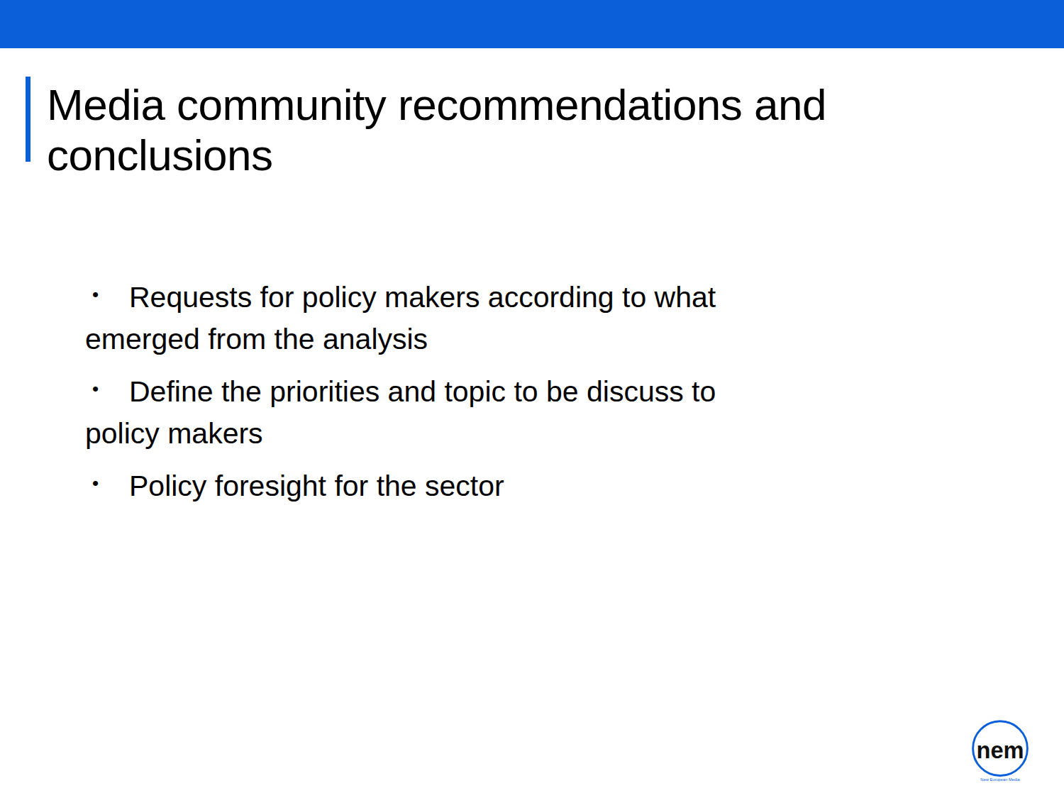Media community recommendations and conclusions
Requests for policy makers according to what emerged from the analysis
Define the priorities and topic to be discuss to policy makers
Policy foresight for the sector
nem New European Media